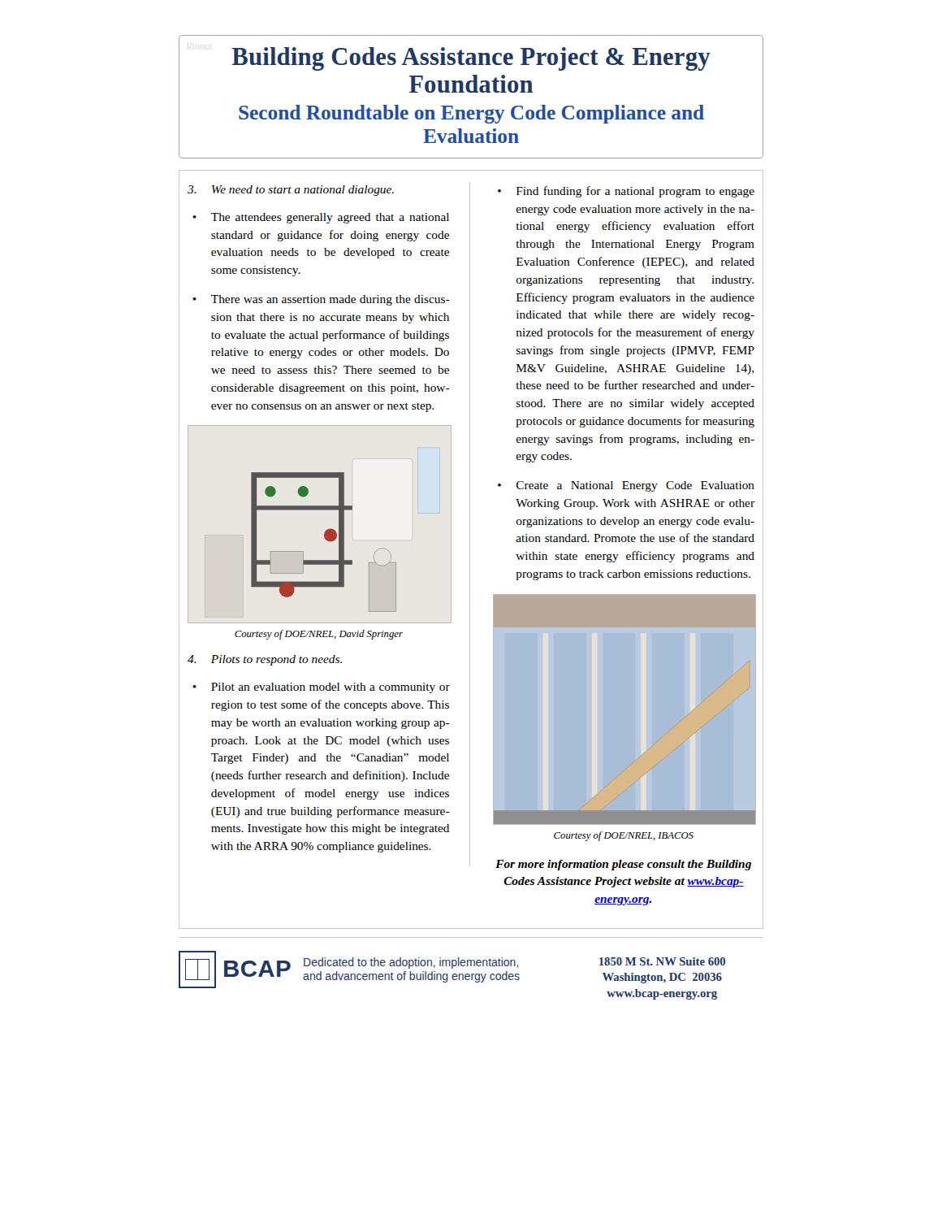Rinnai
Building Codes Assistance Project & Energy Foundation
Second Roundtable on Energy Code Compliance and Evaluation
3. We need to start a national dialogue.
The attendees generally agreed that a national standard or guidance for doing energy code evaluation needs to be developed to create some consistency.
There was an assertion made during the discussion that there is no accurate means by which to evaluate the actual performance of buildings relative to energy codes or other models. Do we need to assess this? There seemed to be considerable disagreement on this point, however no consensus on an answer or next step.
Courtesy of DOE/NREL, David Springer
4. Pilots to respond to needs.
Pilot an evaluation model with a community or region to test some of the concepts above. This may be worth an evaluation working group approach. Look at the DC model (which uses Target Finder) and the “Canadian” model (needs further research and definition). Include development of model energy use indices (EUI) and true building performance measurements. Investigate how this might be integrated with the ARRA 90% compliance guidelines.
Find funding for a national program to engage energy code evaluation more actively in the national energy efficiency evaluation effort through the International Energy Program Evaluation Conference (IEPEC), and related organizations representing that industry. Efficiency program evaluators in the audience indicated that while there are widely recognized protocols for the measurement of energy savings from single projects (IPMVP, FEMP M&V Guideline, ASHRAE Guideline 14), these need to be further researched and understood. There are no similar widely accepted protocols or guidance documents for measuring energy savings from programs, including energy codes.
Create a National Energy Code Evaluation Working Group. Work with ASHRAE or other organizations to develop an energy code evaluation standard. Promote the use of the standard within state energy efficiency programs and programs to track carbon emissions reductions.
Courtesy of DOE/NREL, IBACOS
For more information please consult the Building Codes Assistance Project website at www.bcap-energy.org.
BCAP
Dedicated to the adoption, implementation,
and advancement of building energy codes
1850 M St. NW Suite 600
Washington, DC 20036
www.bcap-energy.org